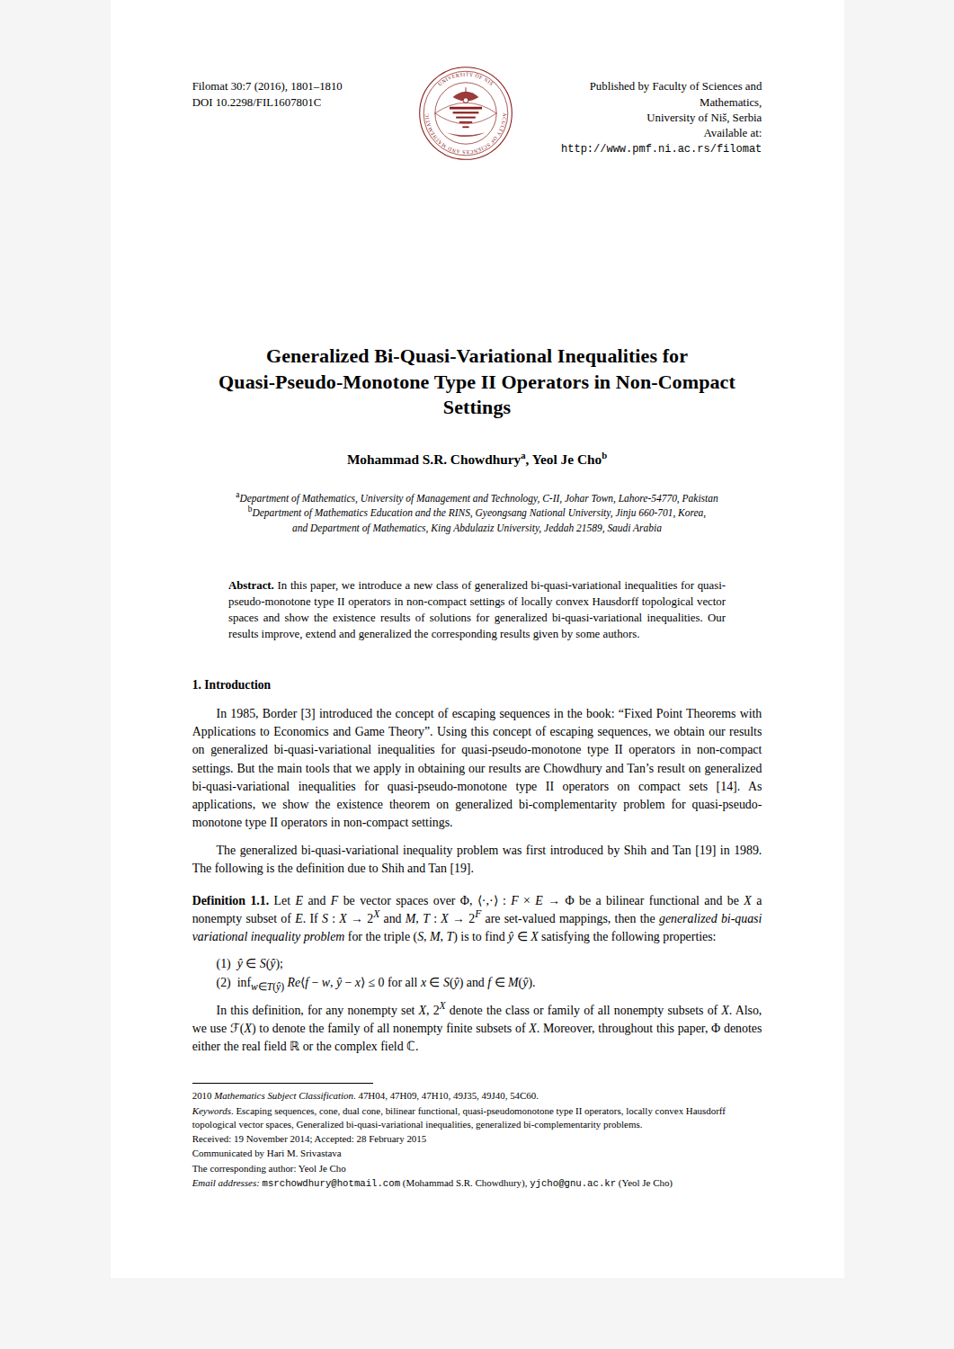Filomat 30:7 (2016), 1801–1810
DOI 10.2298/FIL1607801C
UNIVERSITY OF NIŠ FACULTY OF SCIENCES AND MATHEMATICS
Published by Faculty of Sciences and Mathematics,
University of Niš, Serbia
Available at: http://www.pmf.ni.ac.rs/filomat
Generalized Bi-Quasi-Variational Inequalities for
Quasi-Pseudo-Monotone Type II Operators in Non-Compact Settings
Mohammad S.R. Chowdhurya, Yeol Je Chob
aDepartment of Mathematics, University of Management and Technology, C-II, Johar Town, Lahore-54770, Pakistan
bDepartment of Mathematics Education and the RINS, Gyeongsang National University, Jinju 660-701, Korea,
and Department of Mathematics, King Abdulaziz University, Jeddah 21589, Saudi Arabia
Abstract. In this paper, we introduce a new class of generalized bi-quasi-variational inequalities for quasi-pseudo-monotone type II operators in non-compact settings of locally convex Hausdorff topological vector spaces and show the existence results of solutions for generalized bi-quasi-variational inequalities. Our results improve, extend and generalized the corresponding results given by some authors.
1. Introduction
In 1985, Border [3] introduced the concept of escaping sequences in the book: “Fixed Point Theorems with Applications to Economics and Game Theory”. Using this concept of escaping sequences, we obtain our results on generalized bi-quasi-variational inequalities for quasi-pseudo-monotone type II operators in non-compact settings. But the main tools that we apply in obtaining our results are Chowdhury and Tan’s result on generalized bi-quasi-variational inequalities for quasi-pseudo-monotone type II operators on compact sets [14]. As applications, we show the existence theorem on generalized bi-complementarity problem for quasi-pseudo-monotone type II operators in non-compact settings.
The generalized bi-quasi-variational inequality problem was first introduced by Shih and Tan [19] in 1989. The following is the definition due to Shih and Tan [19].
Definition 1.1. Let E and F be vector spaces over Φ, ⟨·,·⟩ : F × E → Φ be a bilinear functional and be X a nonempty subset of E. If S : X → 2X and M, T : X → 2F are set-valued mappings, then the generalized bi-quasi variational inequality problem for the triple (S, M, T) is to find ŷ ∈ X satisfying the following properties:
(1) ŷ ∈ S(ŷ);
(2) infw∈T(ŷ) Re⟨f − w, ŷ − x⟩ ≤ 0 for all x ∈ S(ŷ) and f ∈ M(ŷ).
In this definition, for any nonempty set X, 2X denote the class or family of all nonempty subsets of X. Also, we use ℱ(X) to denote the family of all nonempty finite subsets of X. Moreover, throughout this paper, Φ denotes either the real field ℝ or the complex field ℂ.
2010 Mathematics Subject Classification. 47H04, 47H09, 47H10, 49J35, 49J40, 54C60.
Keywords. Escaping sequences, cone, dual cone, bilinear functional, quasi-pseudomonotone type II operators, locally convex Hausdorff topological vector spaces, Generalized bi-quasi-variational inequalities, generalized bi-complementarity problems.
Received: 19 November 2014; Accepted: 28 February 2015
Communicated by Hari M. Srivastava
The corresponding author: Yeol Je Cho
Email addresses: msrchowdhury@hotmail.com (Mohammad S.R. Chowdhury), yjcho@gnu.ac.kr (Yeol Je Cho)